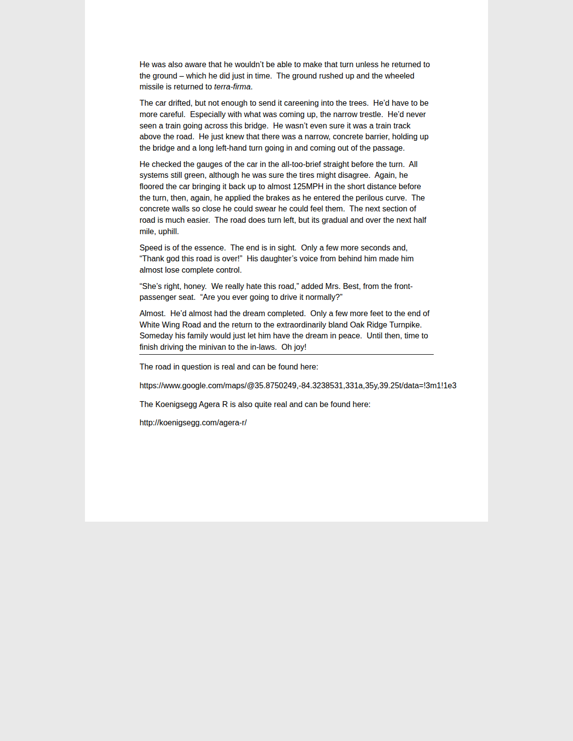He was also aware that he wouldn’t be able to make that turn unless he returned to the ground – which he did just in time. The ground rushed up and the wheeled missile is returned to terra-firma.
The car drifted, but not enough to send it careening into the trees. He’d have to be more careful. Especially with what was coming up, the narrow trestle. He’d never seen a train going across this bridge. He wasn’t even sure it was a train track above the road. He just knew that there was a narrow, concrete barrier, holding up the bridge and a long left-hand turn going in and coming out of the passage.
He checked the gauges of the car in the all-too-brief straight before the turn. All systems still green, although he was sure the tires might disagree. Again, he floored the car bringing it back up to almost 125MPH in the short distance before the turn, then, again, he applied the brakes as he entered the perilous curve. The concrete walls so close he could swear he could feel them. The next section of road is much easier. The road does turn left, but its gradual and over the next half mile, uphill.
Speed is of the essence. The end is in sight. Only a few more seconds and, “Thank god this road is over!” His daughter’s voice from behind him made him almost lose complete control.
“She’s right, honey. We really hate this road,” added Mrs. Best, from the front-passenger seat. “Are you ever going to drive it normally?”
Almost. He’d almost had the dream completed. Only a few more feet to the end of White Wing Road and the return to the extraordinarily bland Oak Ridge Turnpike. Someday his family would just let him have the dream in peace. Until then, time to finish driving the minivan to the in-laws. Oh joy!
The road in question is real and can be found here:
https://www.google.com/maps/@35.8750249,-84.3238531,331a,35y,39.25t/data=!3m1!1e3
The Koenigsegg Agera R is also quite real and can be found here:
http://koenigsegg.com/agera-r/